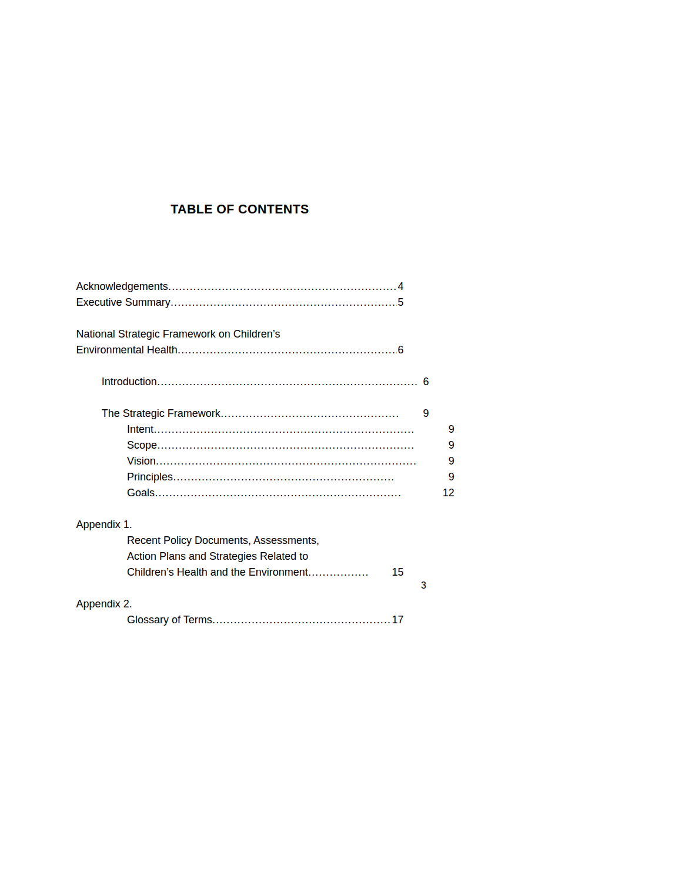TABLE OF CONTENTS
Acknowledgements ......................................................................... 4
Executive Summary ....................................................................... 5
National Strategic Framework on Children’s
Environmental Health ................................................................... 6
Introduction ......................................................................... 6
The Strategic Framework .................................................. 9
Intent ......................................................................... 9
Scope ........................................................................ 9
Vision ......................................................................... 9
Principles .............................................................. 9
Goals ..................................................................... 12
Appendix 1.
Recent Policy Documents, Assessments,
Action Plans and Strategies Related to
Children’s Health and the Environment ................. 15
Appendix 2.
Glossary of Terms .................................................. 17
3